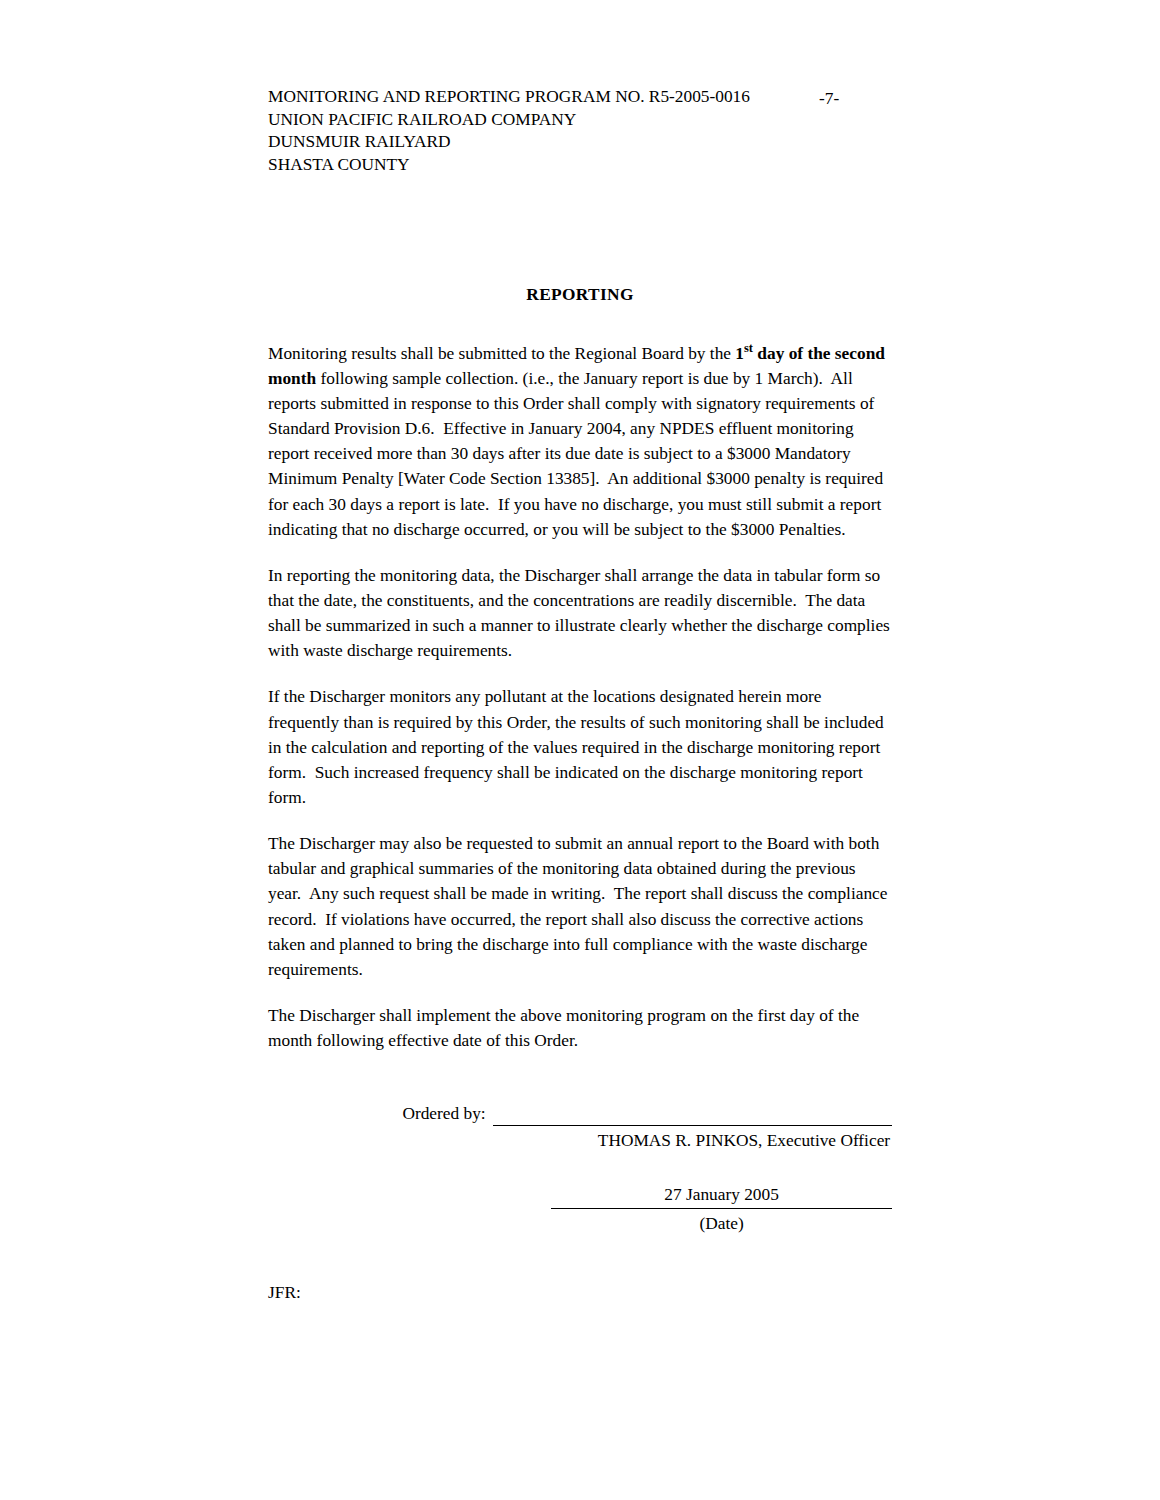-7-
Monitoring and Reporting Program No. R5-2005-0016
Union Pacific Railroad Company
Dunsmuir Railyard
Shasta County
REPORTING
Monitoring results shall be submitted to the Regional Board by the 1st day of the second month following sample collection. (i.e., the January report is due by 1 March). All reports submitted in response to this Order shall comply with signatory requirements of Standard Provision D.6. Effective in January 2004, any NPDES effluent monitoring report received more than 30 days after its due date is subject to a $3000 Mandatory Minimum Penalty [Water Code Section 13385]. An additional $3000 penalty is required for each 30 days a report is late. If you have no discharge, you must still submit a report indicating that no discharge occurred, or you will be subject to the $3000 Penalties.
In reporting the monitoring data, the Discharger shall arrange the data in tabular form so that the date, the constituents, and the concentrations are readily discernible. The data shall be summarized in such a manner to illustrate clearly whether the discharge complies with waste discharge requirements.
If the Discharger monitors any pollutant at the locations designated herein more frequently than is required by this Order, the results of such monitoring shall be included in the calculation and reporting of the values required in the discharge monitoring report form. Such increased frequency shall be indicated on the discharge monitoring report form.
The Discharger may also be requested to submit an annual report to the Board with both tabular and graphical summaries of the monitoring data obtained during the previous year. Any such request shall be made in writing. The report shall discuss the compliance record. If violations have occurred, the report shall also discuss the corrective actions taken and planned to bring the discharge into full compliance with the waste discharge requirements.
The Discharger shall implement the above monitoring program on the first day of the month following effective date of this Order.
Ordered by:
THOMAS R. PINKOS, Executive Officer
27 January 2005
(Date)
JFR: